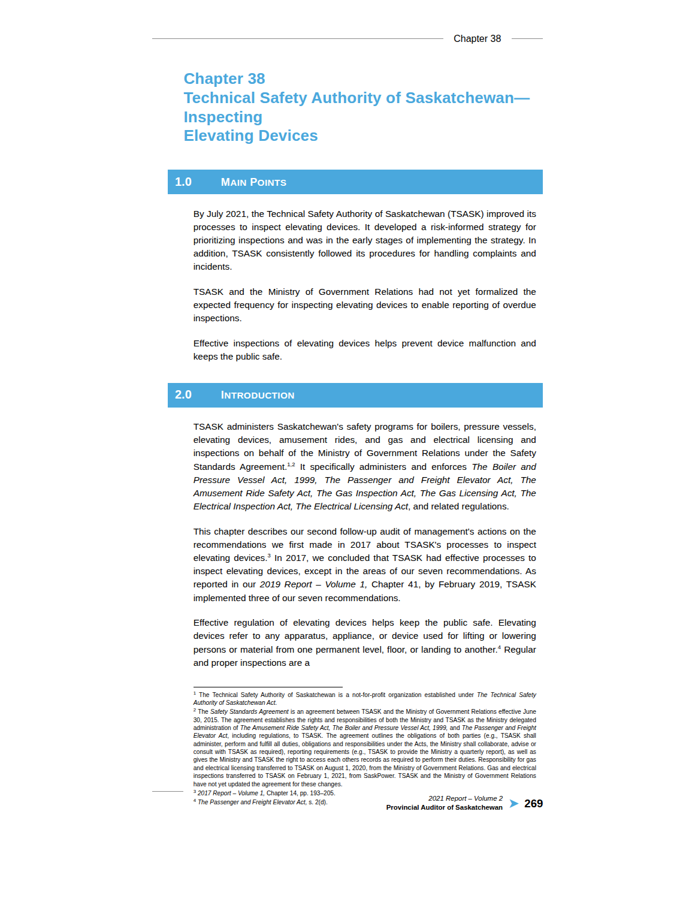Chapter 38
Chapter 38
Technical Safety Authority of Saskatchewan—Inspecting
Elevating Devices
1.0 MAIN POINTS
By July 2021, the Technical Safety Authority of Saskatchewan (TSASK) improved its processes to inspect elevating devices. It developed a risk-informed strategy for prioritizing inspections and was in the early stages of implementing the strategy. In addition, TSASK consistently followed its procedures for handling complaints and incidents.
TSASK and the Ministry of Government Relations had not yet formalized the expected frequency for inspecting elevating devices to enable reporting of overdue inspections.
Effective inspections of elevating devices helps prevent device malfunction and keeps the public safe.
2.0 INTRODUCTION
TSASK administers Saskatchewan's safety programs for boilers, pressure vessels, elevating devices, amusement rides, and gas and electrical licensing and inspections on behalf of the Ministry of Government Relations under the Safety Standards Agreement.1,2 It specifically administers and enforces The Boiler and Pressure Vessel Act, 1999, The Passenger and Freight Elevator Act, The Amusement Ride Safety Act, The Gas Inspection Act, The Gas Licensing Act, The Electrical Inspection Act, The Electrical Licensing Act, and related regulations.
This chapter describes our second follow-up audit of management's actions on the recommendations we first made in 2017 about TSASK's processes to inspect elevating devices.3 In 2017, we concluded that TSASK had effective processes to inspect elevating devices, except in the areas of our seven recommendations. As reported in our 2019 Report – Volume 1, Chapter 41, by February 2019, TSASK implemented three of our seven recommendations.
Effective regulation of elevating devices helps keep the public safe. Elevating devices refer to any apparatus, appliance, or device used for lifting or lowering persons or material from one permanent level, floor, or landing to another.4 Regular and proper inspections are a
1 The Technical Safety Authority of Saskatchewan is a not-for-profit organization established under The Technical Safety Authority of Saskatchewan Act.
2 The Safety Standards Agreement is an agreement between TSASK and the Ministry of Government Relations effective June 30, 2015. The agreement establishes the rights and responsibilities of both the Ministry and TSASK as the Ministry delegated administration of The Amusement Ride Safety Act, The Boiler and Pressure Vessel Act, 1999, and The Passenger and Freight Elevator Act, including regulations, to TSASK. The agreement outlines the obligations of both parties (e.g., TSASK shall administer, perform and fulfill all duties, obligations and responsibilities under the Acts, the Ministry shall collaborate, advise or consult with TSASK as required), reporting requirements (e.g., TSASK to provide the Ministry a quarterly report), as well as gives the Ministry and TSASK the right to access each others records as required to perform their duties. Responsibility for gas and electrical licensing transferred to TSASK on August 1, 2020, from the Ministry of Government Relations. Gas and electrical inspections transferred to TSASK on February 1, 2021, from SaskPower. TSASK and the Ministry of Government Relations have not yet updated the agreement for these changes.
3 2017 Report – Volume 1, Chapter 14, pp. 193–205.
4 The Passenger and Freight Elevator Act, s. 2(d).
2021 Report – Volume 2
Provincial Auditor of Saskatchewan
➤
269